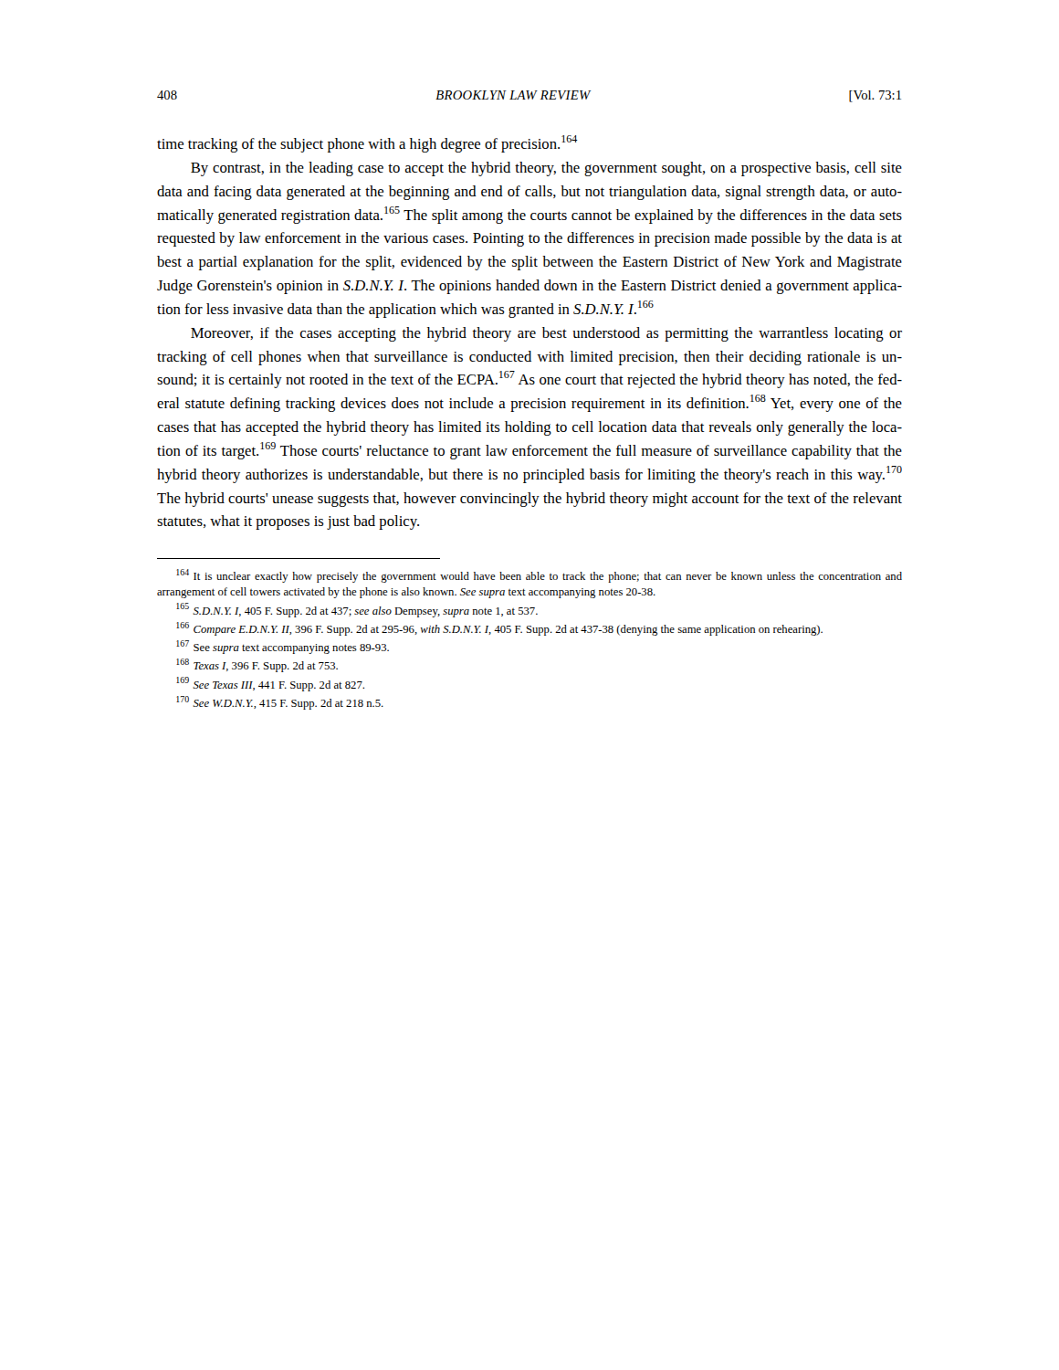408 BROOKLYN LAW REVIEW [Vol. 73:1
time tracking of the subject phone with a high degree of precision.164
By contrast, in the leading case to accept the hybrid theory, the government sought, on a prospective basis, cell site data and facing data generated at the beginning and end of calls, but not triangulation data, signal strength data, or automatically generated registration data.165 The split among the courts cannot be explained by the differences in the data sets requested by law enforcement in the various cases. Pointing to the differences in precision made possible by the data is at best a partial explanation for the split, evidenced by the split between the Eastern District of New York and Magistrate Judge Gorenstein's opinion in S.D.N.Y. I. The opinions handed down in the Eastern District denied a government application for less invasive data than the application which was granted in S.D.N.Y. I.166
Moreover, if the cases accepting the hybrid theory are best understood as permitting the warrantless locating or tracking of cell phones when that surveillance is conducted with limited precision, then their deciding rationale is unsound; it is certainly not rooted in the text of the ECPA.167 As one court that rejected the hybrid theory has noted, the federal statute defining tracking devices does not include a precision requirement in its definition.168 Yet, every one of the cases that has accepted the hybrid theory has limited its holding to cell location data that reveals only generally the location of its target.169 Those courts' reluctance to grant law enforcement the full measure of surveillance capability that the hybrid theory authorizes is understandable, but there is no principled basis for limiting the theory's reach in this way.170 The hybrid courts' unease suggests that, however convincingly the hybrid theory might account for the text of the relevant statutes, what it proposes is just bad policy.
It is unclear exactly how precisely the government would have been able to track the phone; that can never be known unless the concentration and arrangement of cell towers activated by the phone is also known. See supra text accompanying notes 20-38.
S.D.N.Y. I, 405 F. Supp. 2d at 437; see also Dempsey, supra note 1, at 537.
Compare E.D.N.Y. II, 396 F. Supp. 2d at 295-96, with S.D.N.Y. I, 405 F. Supp. 2d at 437-38 (denying the same application on rehearing).
See supra text accompanying notes 89-93.
Texas I, 396 F. Supp. 2d at 753.
See Texas III, 441 F. Supp. 2d at 827.
See W.D.N.Y., 415 F. Supp. 2d at 218 n.5.